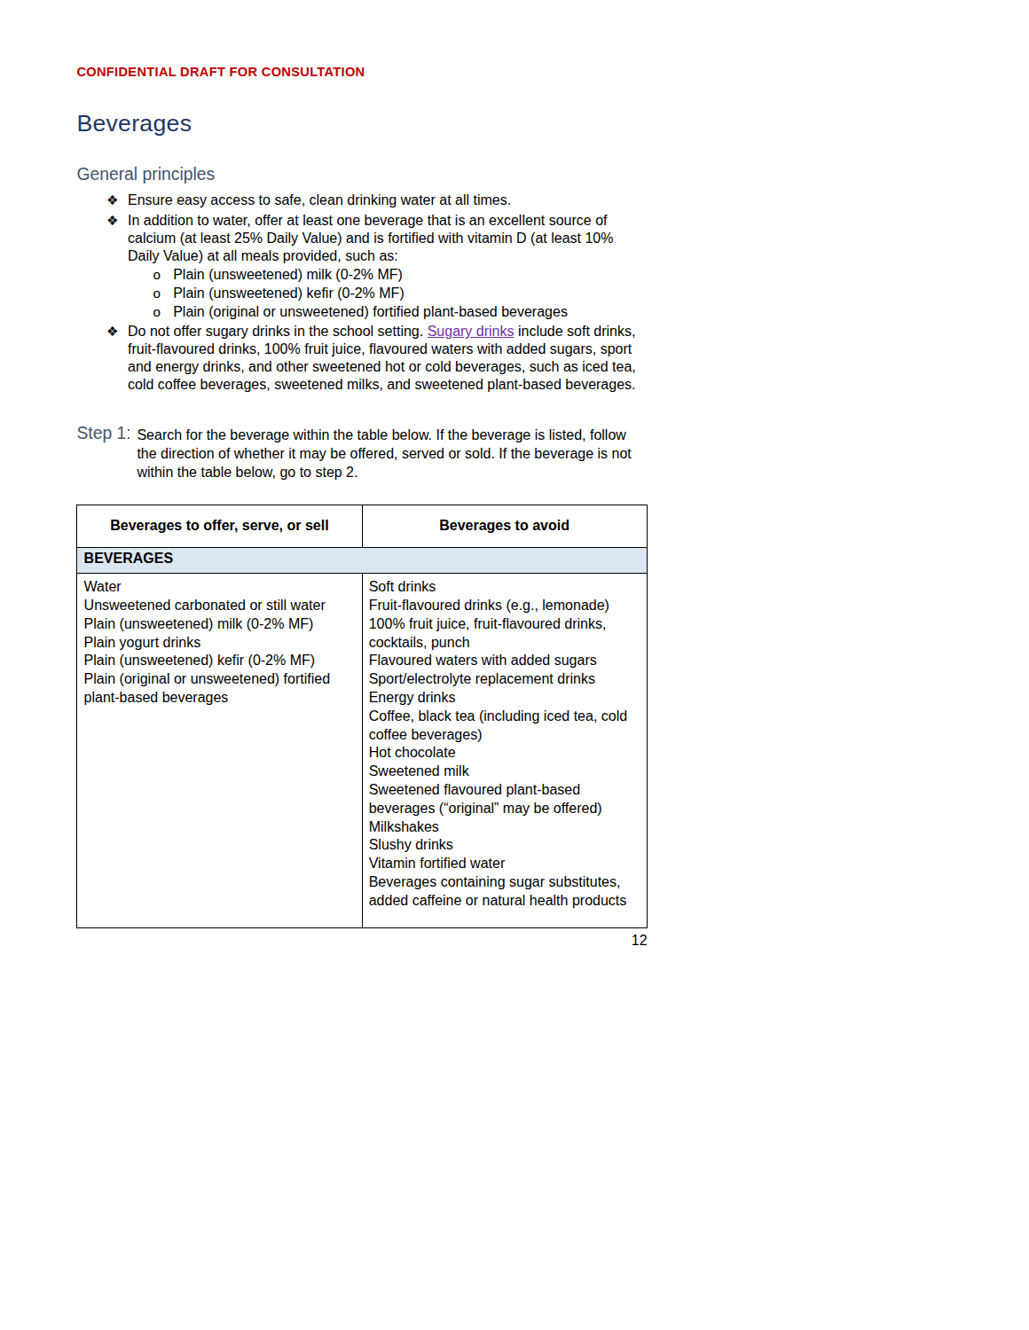CONFIDENTIAL DRAFT FOR CONSULTATION
Beverages
General principles
Ensure easy access to safe, clean drinking water at all times.
In addition to water, offer at least one beverage that is an excellent source of calcium (at least 25% Daily Value) and is fortified with vitamin D (at least 10% Daily Value) at all meals provided, such as:
Plain (unsweetened) milk (0-2% MF)
Plain (unsweetened) kefir (0-2% MF)
Plain (original or unsweetened) fortified plant-based beverages
Do not offer sugary drinks in the school setting. Sugary drinks include soft drinks, fruit-flavoured drinks, 100% fruit juice, flavoured waters with added sugars, sport and energy drinks, and other sweetened hot or cold beverages, such as iced tea, cold coffee beverages, sweetened milks, and sweetened plant-based beverages.
Step 1:
Search for the beverage within the table below. If the beverage is listed, follow the direction of whether it may be offered, served or sold. If the beverage is not within the table below, go to step 2.
| Beverages to offer, serve, or sell | Beverages to avoid |
| --- | --- |
| BEVERAGES |
| Water Unsweetened carbonated or still water Plain (unsweetened) milk (0-2% MF) Plain yogurt drinks Plain (unsweetened) kefir (0-2% MF) Plain (original or unsweetened) fortified plant-based beverages | Soft drinks Fruit-flavoured drinks (e.g., lemonade) 100% fruit juice, fruit-flavoured drinks, cocktails, punch Flavoured waters with added sugars Sport/electrolyte replacement drinks Energy drinks Coffee, black tea (including iced tea, cold coffee beverages) Hot chocolate Sweetened milk Sweetened flavoured plant-based beverages (“original” may be offered) Milkshakes Slushy drinks Vitamin fortified water Beverages containing sugar substitutes, added caffeine or natural health products |
12